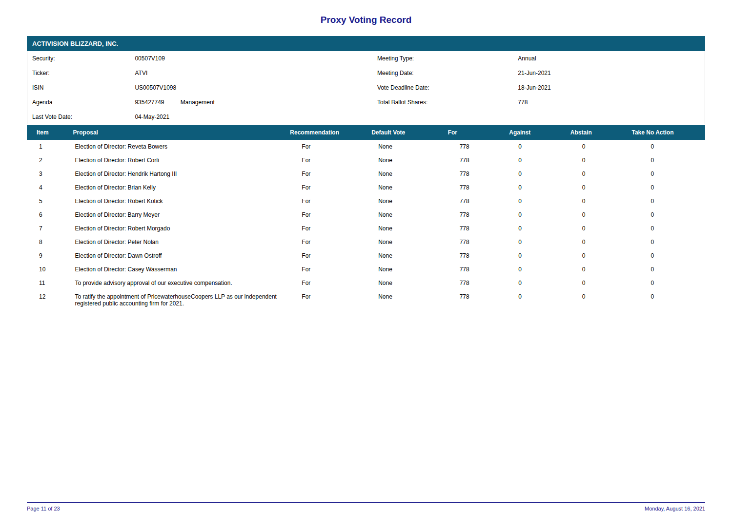Proxy Voting Record
ACTIVISION BLIZZARD, INC.
| Security: | 00507V109 | Meeting Type: | Annual |
| Ticker: | ATVI | Meeting Date: | 21-Jun-2021 |
| ISIN | US00507V1098 | Vote Deadline Date: | 18-Jun-2021 |
| Agenda | 935427749 Management | Total Ballot Shares: | 778 |
| Last Vote Date: | 04-May-2021 | | |
| Item | Proposal | Recommendation | Default Vote | For | Against | Abstain | Take No Action |
| --- | --- | --- | --- | --- | --- | --- | --- |
| 1 | Election of Director: Reveta Bowers | For | None | 778 | 0 | 0 | 0 |
| 2 | Election of Director: Robert Corti | For | None | 778 | 0 | 0 | 0 |
| 3 | Election of Director: Hendrik Hartong III | For | None | 778 | 0 | 0 | 0 |
| 4 | Election of Director: Brian Kelly | For | None | 778 | 0 | 0 | 0 |
| 5 | Election of Director: Robert Kotick | For | None | 778 | 0 | 0 | 0 |
| 6 | Election of Director: Barry Meyer | For | None | 778 | 0 | 0 | 0 |
| 7 | Election of Director: Robert Morgado | For | None | 778 | 0 | 0 | 0 |
| 8 | Election of Director: Peter Nolan | For | None | 778 | 0 | 0 | 0 |
| 9 | Election of Director: Dawn Ostroff | For | None | 778 | 0 | 0 | 0 |
| 10 | Election of Director: Casey Wasserman | For | None | 778 | 0 | 0 | 0 |
| 11 | To provide advisory approval of our executive compensation. | For | None | 778 | 0 | 0 | 0 |
| 12 | To ratify the appointment of PricewaterhouseCoopers LLP as our independent registered public accounting firm for 2021. | For | None | 778 | 0 | 0 | 0 |
Page 11 of 23 Monday, August 16, 2021